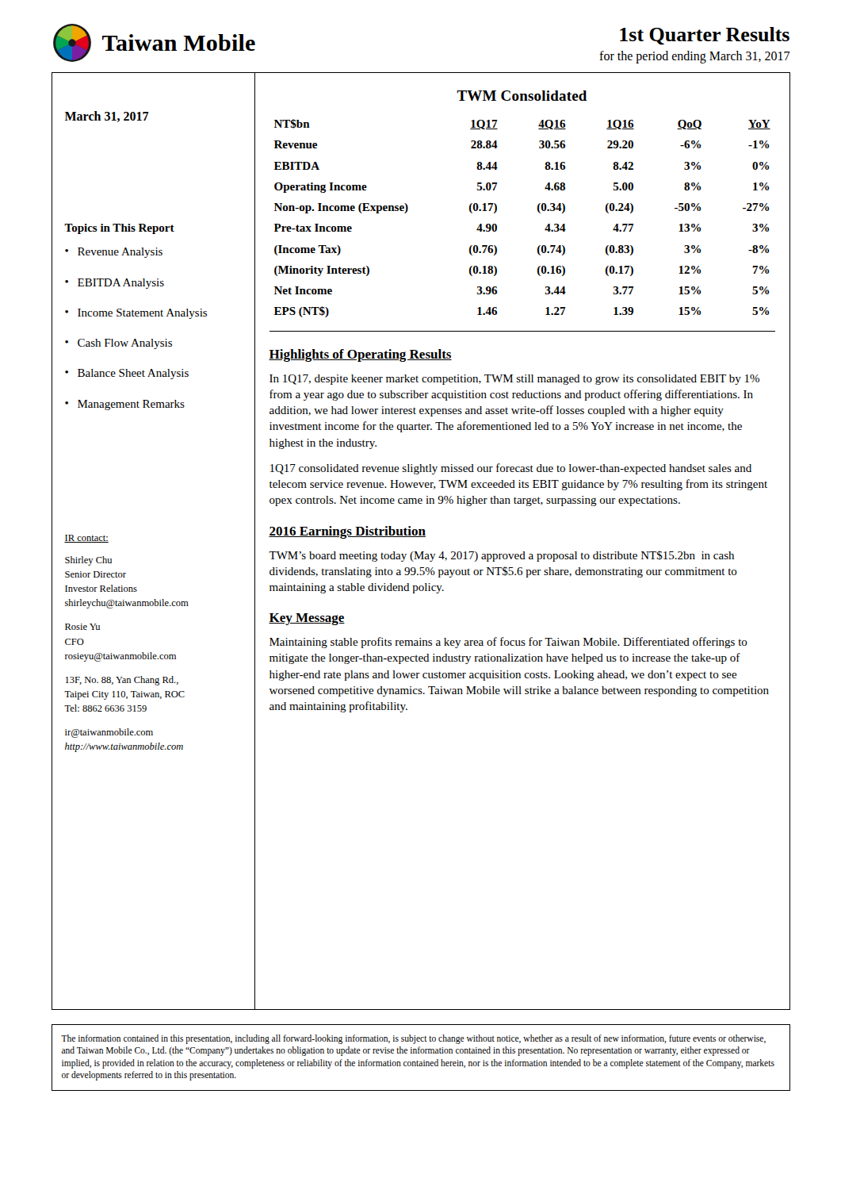Taiwan Mobile
1st Quarter Results
for the period ending March 31, 2017
March 31, 2017
Topics in This Report
Revenue Analysis
EBITDA Analysis
Income Statement Analysis
Cash Flow Analysis
Balance Sheet Analysis
Management Remarks
IR contact:
Shirley Chu
Senior Director
Investor Relations
shirleychu@taiwanmobile.com
Rosie Yu
CFO
rosieyu@taiwanmobile.com
13F, No. 88, Yan Chang Rd.,
Taipei City 110, Taiwan, ROC
Tel: 8862 6636 3159
ir@taiwanmobile.com
http://www.taiwanmobile.com
TWM Consolidated
| NT$bn | 1Q17 | 4Q16 | 1Q16 | QoQ | YoY |
| --- | --- | --- | --- | --- | --- |
| Revenue | 28.84 | 30.56 | 29.20 | -6% | -1% |
| EBITDA | 8.44 | 8.16 | 8.42 | 3% | 0% |
| Operating Income | 5.07 | 4.68 | 5.00 | 8% | 1% |
| Non-op. Income (Expense) | (0.17) | (0.34) | (0.24) | -50% | -27% |
| Pre-tax Income | 4.90 | 4.34 | 4.77 | 13% | 3% |
| (Income Tax) | (0.76) | (0.74) | (0.83) | 3% | -8% |
| (Minority Interest) | (0.18) | (0.16) | (0.17) | 12% | 7% |
| Net Income | 3.96 | 3.44 | 3.77 | 15% | 5% |
| EPS (NT$) | 1.46 | 1.27 | 1.39 | 15% | 5% |
Highlights of Operating Results
In 1Q17, despite keener market competition, TWM still managed to grow its consolidated EBIT by 1% from a year ago due to subscriber acquistition cost reductions and product offering differentiations. In addition, we had lower interest expenses and asset write-off losses coupled with a higher equity investment income for the quarter. The aforementioned led to a 5% YoY increase in net income, the highest in the industry.
1Q17 consolidated revenue slightly missed our forecast due to lower-than-expected handset sales and telecom service revenue. However, TWM exceeded its EBIT guidance by 7% resulting from its stringent opex controls. Net income came in 9% higher than target, surpassing our expectations.
2016 Earnings Distribution
TWM’s board meeting today (May 4, 2017) approved a proposal to distribute NT$15.2bn in cash dividends, translating into a 99.5% payout or NT$5.6 per share, demonstrating our commitment to maintaining a stable dividend policy.
Key Message
Maintaining stable profits remains a key area of focus for Taiwan Mobile. Differentiated offerings to mitigate the longer-than-expected industry rationalization have helped us to increase the take-up of higher-end rate plans and lower customer acquisition costs. Looking ahead, we don’t expect to see worsened competitive dynamics. Taiwan Mobile will strike a balance between responding to competition and maintaining profitability.
The information contained in this presentation, including all forward-looking information, is subject to change without notice, whether as a result of new information, future events or otherwise, and Taiwan Mobile Co., Ltd. (the “Company”) undertakes no obligation to update or revise the information contained in this presentation. No representation or warranty, either expressed or implied, is provided in relation to the accuracy, completeness or reliability of the information contained herein, nor is the information intended to be a complete statement of the Company, markets or developments referred to in this presentation.